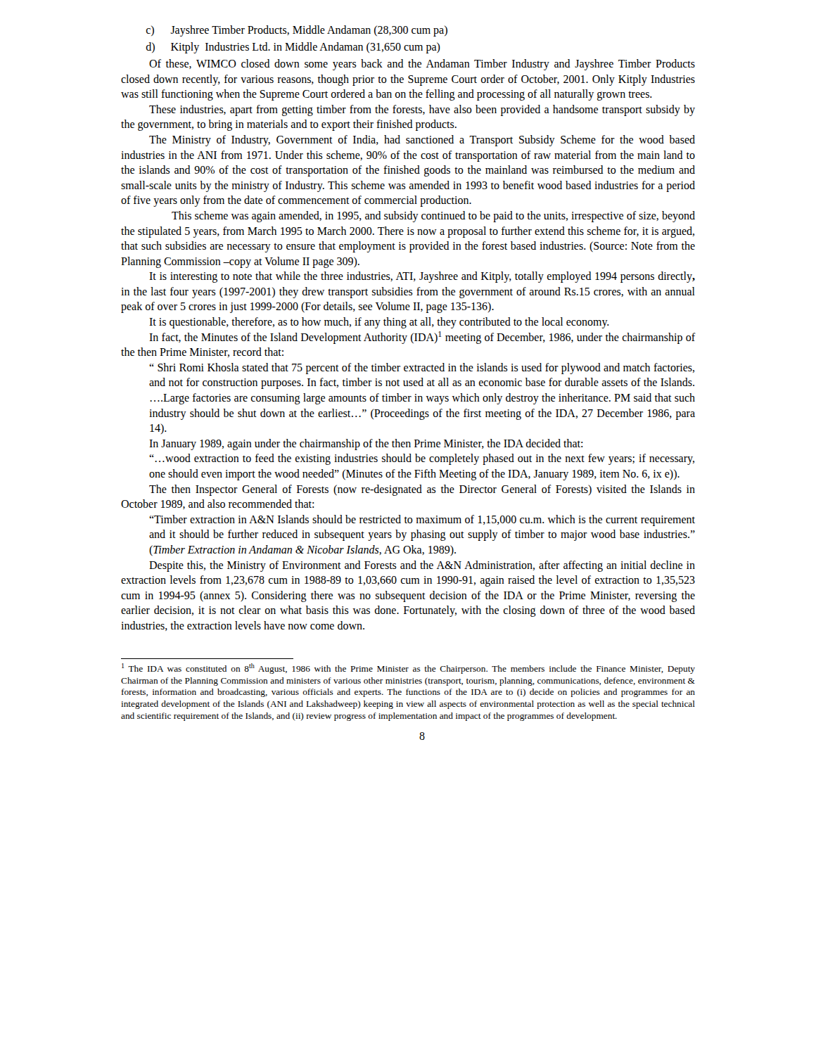c) Jayshree Timber Products, Middle Andaman (28,300 cum pa)
d) Kitply Industries Ltd. in Middle Andaman (31,650 cum pa)
Of these, WIMCO closed down some years back and the Andaman Timber Industry and Jayshree Timber Products closed down recently, for various reasons, though prior to the Supreme Court order of October, 2001. Only Kitply Industries was still functioning when the Supreme Court ordered a ban on the felling and processing of all naturally grown trees.
These industries, apart from getting timber from the forests, have also been provided a handsome transport subsidy by the government, to bring in materials and to export their finished products.
The Ministry of Industry, Government of India, had sanctioned a Transport Subsidy Scheme for the wood based industries in the ANI from 1971. Under this scheme, 90% of the cost of transportation of raw material from the main land to the islands and 90% of the cost of transportation of the finished goods to the mainland was reimbursed to the medium and small-scale units by the ministry of Industry. This scheme was amended in 1993 to benefit wood based industries for a period of five years only from the date of commencement of commercial production.
This scheme was again amended, in 1995, and subsidy continued to be paid to the units, irrespective of size, beyond the stipulated 5 years, from March 1995 to March 2000. There is now a proposal to further extend this scheme for, it is argued, that such subsidies are necessary to ensure that employment is provided in the forest based industries. (Source: Note from the Planning Commission –copy at Volume II page 309).
It is interesting to note that while the three industries, ATI, Jayshree and Kitply, totally employed 1994 persons directly, in the last four years (1997-2001) they drew transport subsidies from the government of around Rs.15 crores, with an annual peak of over 5 crores in just 1999-2000 (For details, see Volume II, page 135-136).
It is questionable, therefore, as to how much, if any thing at all, they contributed to the local economy.
In fact, the Minutes of the Island Development Authority (IDA)1 meeting of December, 1986, under the chairmanship of the then Prime Minister, record that:
“ Shri Romi Khosla stated that 75 percent of the timber extracted in the islands is used for plywood and match factories, and not for construction purposes. In fact, timber is not used at all as an economic base for durable assets of the Islands. ….Large factories are consuming large amounts of timber in ways which only destroy the inheritance. PM said that such industry should be shut down at the earliest…” (Proceedings of the first meeting of the IDA, 27 December 1986, para 14).
In January 1989, again under the chairmanship of the then Prime Minister, the IDA decided that:
“…wood extraction to feed the existing industries should be completely phased out in the next few years; if necessary, one should even import the wood needed” (Minutes of the Fifth Meeting of the IDA, January 1989, item No. 6, ix e)).
The then Inspector General of Forests (now re-designated as the Director General of Forests) visited the Islands in October 1989, and also recommended that:
“Timber extraction in A&N Islands should be restricted to maximum of 1,15,000 cu.m. which is the current requirement and it should be further reduced in subsequent years by phasing out supply of timber to major wood base industries.” (Timber Extraction in Andaman & Nicobar Islands, AG Oka, 1989).
Despite this, the Ministry of Environment and Forests and the A&N Administration, after affecting an initial decline in extraction levels from 1,23,678 cum in 1988-89 to 1,03,660 cum in 1990-91, again raised the level of extraction to 1,35,523 cum in 1994-95 (annex 5). Considering there was no subsequent decision of the IDA or the Prime Minister, reversing the earlier decision, it is not clear on what basis this was done. Fortunately, with the closing down of three of the wood based industries, the extraction levels have now come down.
1 The IDA was constituted on 8th August, 1986 with the Prime Minister as the Chairperson. The members include the Finance Minister, Deputy Chairman of the Planning Commission and ministers of various other ministries (transport, tourism, planning, communications, defence, environment & forests, information and broadcasting, various officials and experts. The functions of the IDA are to (i) decide on policies and programmes for an integrated development of the Islands (ANI and Lakshadweep) keeping in view all aspects of environmental protection as well as the special technical and scientific requirement of the Islands, and (ii) review progress of implementation and impact of the programmes of development.
8